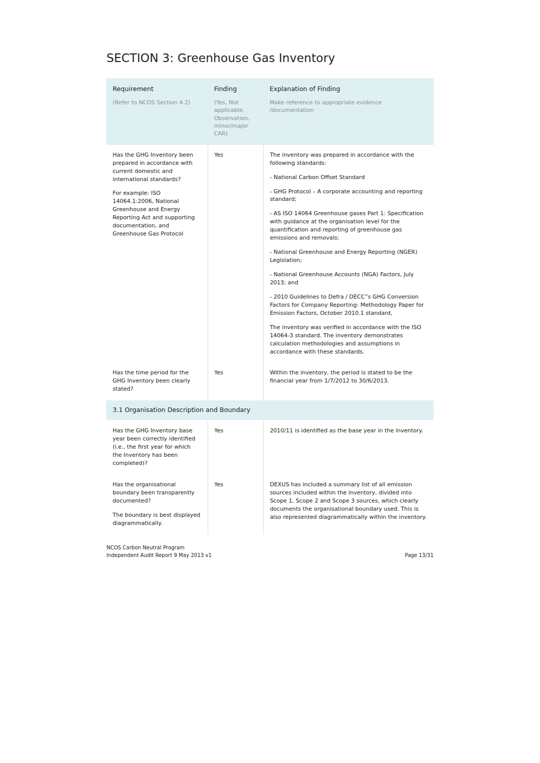SECTION 3: Greenhouse Gas Inventory
| Requirement (Refer to NCOS Section 4.2) | Finding (Yes, Not applicable, Observation, minor/major CAR) | Explanation of Finding Make reference to appropriate evidence /documentation |
| --- | --- | --- |
| Has the GHG Inventory been prepared in accordance with current domestic and international standards? For example: ISO 14064.1:2006, National Greenhouse and Energy Reporting Act and supporting documentation, and Greenhouse Gas Protocol | Yes | The inventory was prepared in accordance with the following standards: - National Carbon Offset Standard - GHG Protocol – A corporate accounting and reporting standard; - AS ISO 14064 Greenhouse gases Part 1: Specification with guidance at the organisation level for the quantification and reporting of greenhouse gas emissions and removals; - National Greenhouse and Energy Reporting (NGER) Legislation; - National Greenhouse Accounts (NGA) Factors, July 2013; and - 2010 Guidelines to Defra / DECC”s GHG Conversion Factors for Company Reporting: Methodology Paper for Emission Factors, October 2010.1 standard, The inventory was verified in accordance with the ISO 14064-3 standard. The inventory demonstrates calculation methodologies and assumptions in accordance with these standards. |
| Has the time period for the GHG Inventory been clearly stated? | Yes | Within the inventory, the period is stated to be the financial year from 1/7/2012 to 30/6/2013. |
| 3.1 Organisation Description and Boundary |
| Has the GHG Inventory base year been correctly identified (i.e., the first year for which the Inventory has been completed)? | Yes | 2010/11 is identified as the base year in the inventory. |
| Has the organisational boundary been transparently documented? The boundary is best displayed diagrammatically. | Yes | DEXUS has included a summary list of all emission sources included within the inventory, divided into Scope 1, Scope 2 and Scope 3 sources, which clearly documents the organisational boundary used. This is also represented diagrammatically within the inventory. |
NCOS Carbon Neutral Program
Independent Audit Report 9 May 2013 v1
Page 13/31